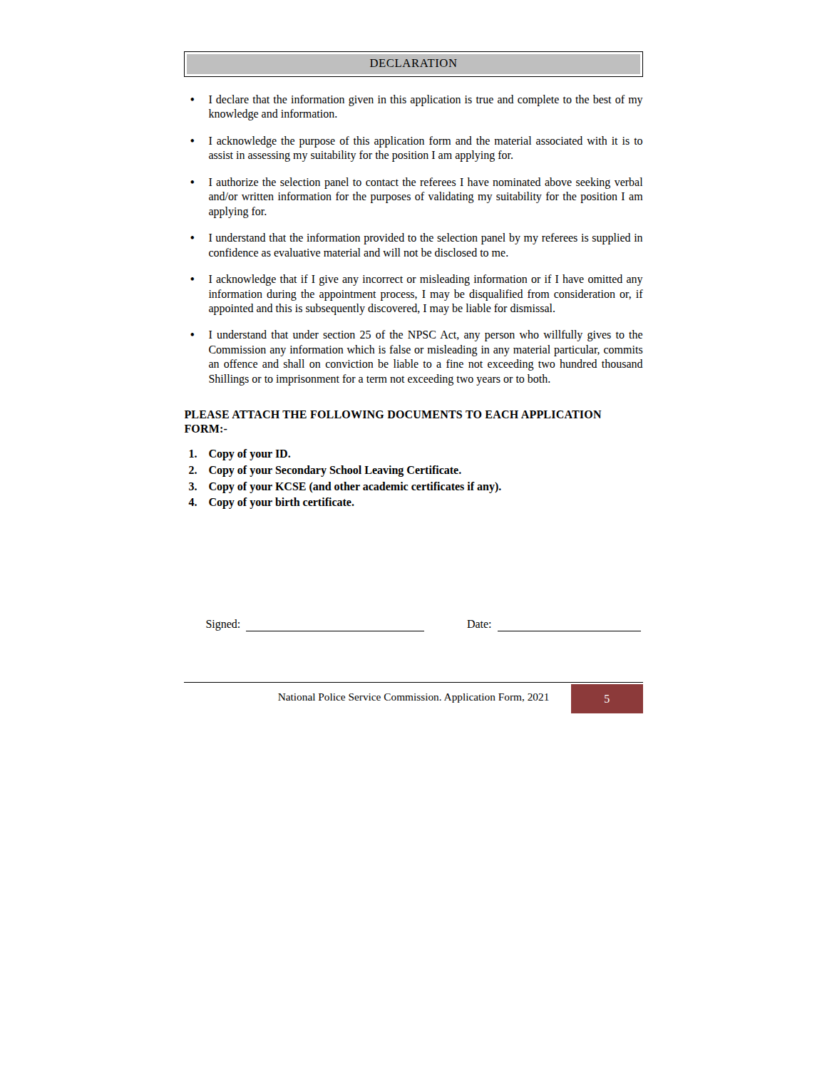DECLARATION
I declare that the information given in this application is true and complete to the best of my knowledge and information.
I acknowledge the purpose of this application form and the material associated with it is to assist in assessing my suitability for the position I am applying for.
I authorize the selection panel to contact the referees I have nominated above seeking verbal and/or written information for the purposes of validating my suitability for the position I am applying for.
I understand that the information provided to the selection panel by my referees is supplied in confidence as evaluative material and will not be disclosed to me.
I acknowledge that if I give any incorrect or misleading information or if I have omitted any information during the appointment process, I may be disqualified from consideration or, if appointed and this is subsequently discovered, I may be liable for dismissal.
I understand that under section 25 of the NPSC Act, any person who willfully gives to the Commission any information which is false or misleading in any material particular, commits an offence and shall on conviction be liable to a fine not exceeding two hundred thousand Shillings or to imprisonment for a term not exceeding two years or to both.
PLEASE ATTACH THE FOLLOWING DOCUMENTS TO EACH APPLICATION FORM:-
Copy of your ID.
Copy of your Secondary School Leaving Certificate.
Copy of your KCSE (and other academic certificates if any).
Copy of your birth certificate.
Signed: Date:
National Police Service Commission. Application Form, 2021
5